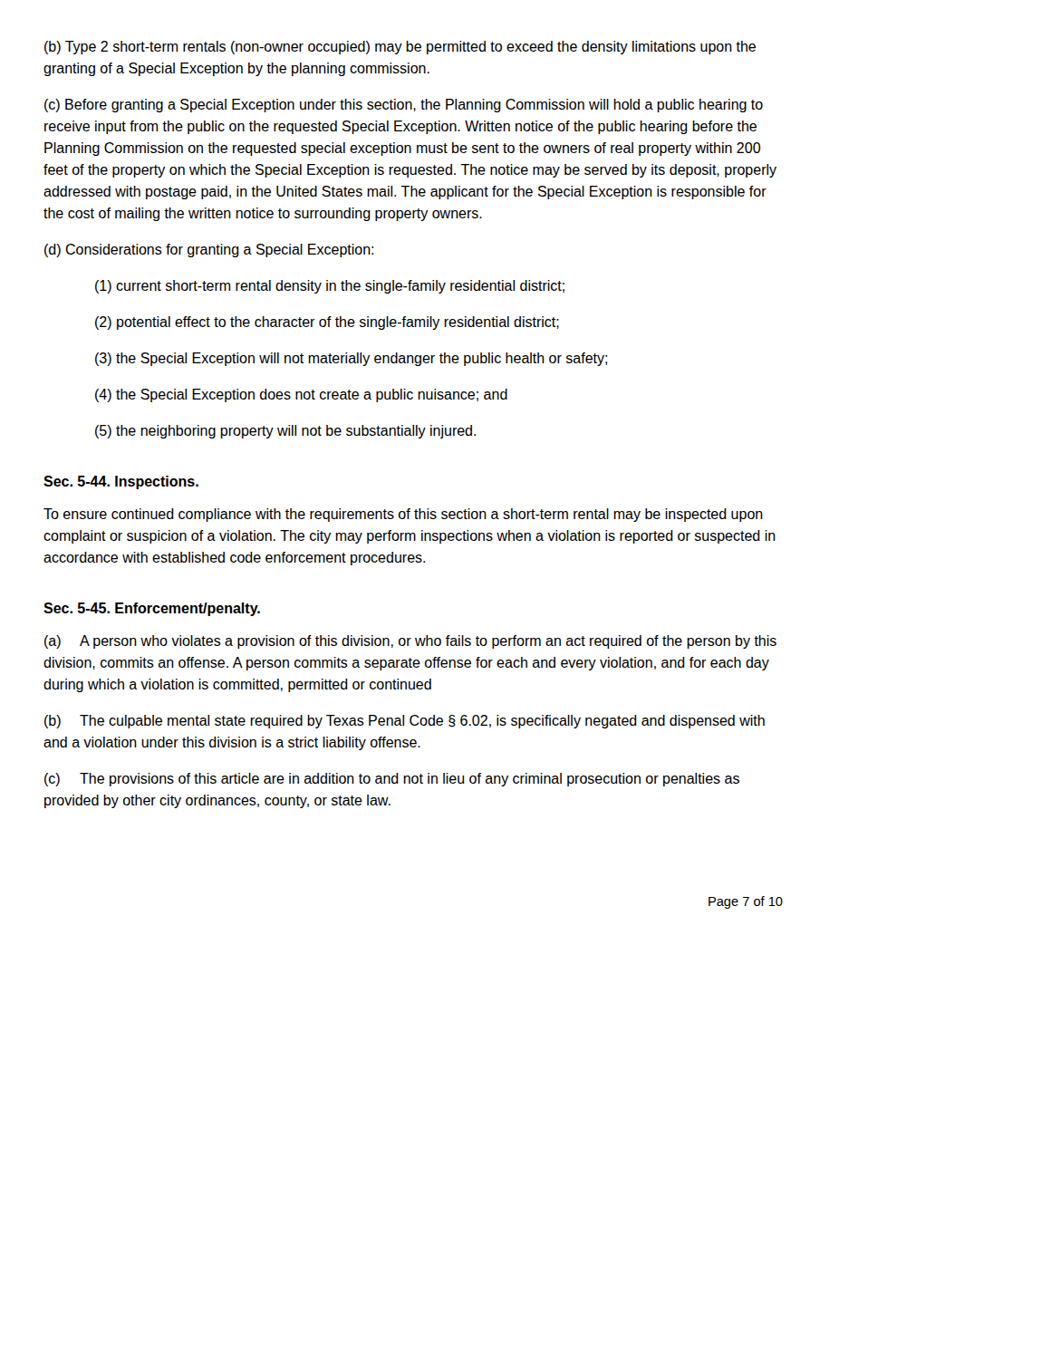(b) Type 2 short-term rentals (non-owner occupied) may be permitted to exceed the density limitations upon the granting of a Special Exception by the planning commission.
(c) Before granting a Special Exception under this section, the Planning Commission will hold a public hearing to receive input from the public on the requested Special Exception. Written notice of the public hearing before the Planning Commission on the requested special exception must be sent to the owners of real property within 200 feet of the property on which the Special Exception is requested. The notice may be served by its deposit, properly addressed with postage paid, in the United States mail. The applicant for the Special Exception is responsible for the cost of mailing the written notice to surrounding property owners.
(d) Considerations for granting a Special Exception:
(1) current short-term rental density in the single-family residential district;
(2) potential effect to the character of the single-family residential district;
(3) the Special Exception will not materially endanger the public health or safety;
(4) the Special Exception does not create a public nuisance; and
(5) the neighboring property will not be substantially injured.
Sec. 5-44. Inspections.
To ensure continued compliance with the requirements of this section a short-term rental may be inspected upon complaint or suspicion of a violation. The city may perform inspections when a violation is reported or suspected in accordance with established code enforcement procedures.
Sec. 5-45. Enforcement/penalty.
(a) A person who violates a provision of this division, or who fails to perform an act required of the person by this division, commits an offense. A person commits a separate offense for each and every violation, and for each day during which a violation is committed, permitted or continued
(b) The culpable mental state required by Texas Penal Code § 6.02, is specifically negated and dispensed with and a violation under this division is a strict liability offense.
(c) The provisions of this article are in addition to and not in lieu of any criminal prosecution or penalties as provided by other city ordinances, county, or state law.
Page 7 of 10